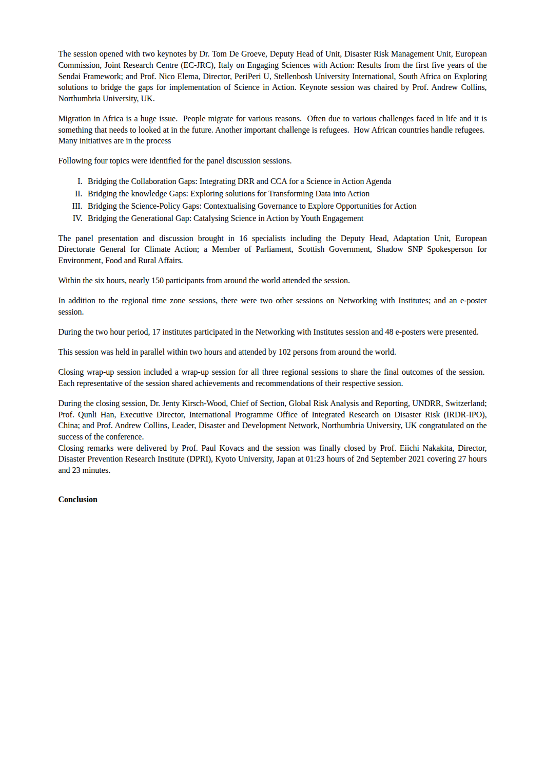The session opened with two keynotes by Dr. Tom De Groeve, Deputy Head of Unit, Disaster Risk Management Unit, European Commission, Joint Research Centre (EC-JRC), Italy on Engaging Sciences with Action: Results from the first five years of the Sendai Framework; and Prof. Nico Elema, Director, PeriPeri U, Stellenbosh University International, South Africa on Exploring solutions to bridge the gaps for implementation of Science in Action. Keynote session was chaired by Prof. Andrew Collins, Northumbria University, UK.
Migration in Africa is a huge issue. People migrate for various reasons. Often due to various challenges faced in life and it is something that needs to looked at in the future. Another important challenge is refugees. How African countries handle refugees. Many initiatives are in the process
Following four topics were identified for the panel discussion sessions.
Bridging the Collaboration Gaps: Integrating DRR and CCA for a Science in Action Agenda
Bridging the knowledge Gaps: Exploring solutions for Transforming Data into Action
Bridging the Science-Policy Gaps: Contextualising Governance to Explore Opportunities for Action
Bridging the Generational Gap: Catalysing Science in Action by Youth Engagement
The panel presentation and discussion brought in 16 specialists including the Deputy Head, Adaptation Unit, European Directorate General for Climate Action; a Member of Parliament, Scottish Government, Shadow SNP Spokesperson for Environment, Food and Rural Affairs.
Within the six hours, nearly 150 participants from around the world attended the session.
In addition to the regional time zone sessions, there were two other sessions on Networking with Institutes; and an e-poster session.
During the two hour period, 17 institutes participated in the Networking with Institutes session and 48 e-posters were presented.
This session was held in parallel within two hours and attended by 102 persons from around the world.
Closing wrap-up session included a wrap-up session for all three regional sessions to share the final outcomes of the session. Each representative of the session shared achievements and recommendations of their respective session.
During the closing session, Dr. Jenty Kirsch-Wood, Chief of Section, Global Risk Analysis and Reporting, UNDRR, Switzerland; Prof. Qunli Han, Executive Director, International Programme Office of Integrated Research on Disaster Risk (IRDR-IPO), China; and Prof. Andrew Collins, Leader, Disaster and Development Network, Northumbria University, UK congratulated on the success of the conference.
Closing remarks were delivered by Prof. Paul Kovacs and the session was finally closed by Prof. Eiichi Nakakita, Director, Disaster Prevention Research Institute (DPRI), Kyoto University, Japan at 01:23 hours of 2nd September 2021 covering 27 hours and 23 minutes.
Conclusion